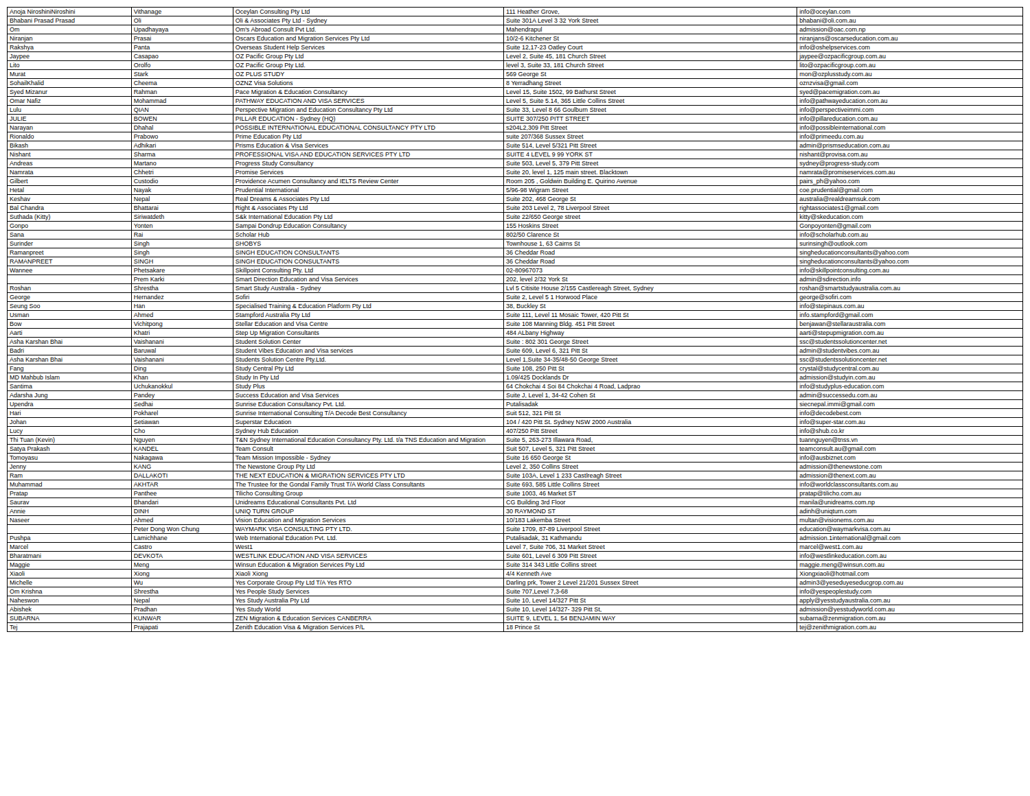| Anoja NiroshiniNiroshini | Vithanage | Oceylan Consulting Pty Ltd | 111 Heather Grove, | info@oceylan.com |
| Bhabani Prasad Prasad | Oli | Oli & Associates Pty Ltd - Sydney | Suite 301A Level 3 32 York Street | bhabani@oli.com.au |
| Om | Upadhayaya | Om's Abroad Consult Pvt Ltd. | Mahendrapul | admission@oac.com.np |
| Niranjan | Prasai | Oscars Education and Migration Services Pty Ltd | 10/2-6 Kitchener St | niranjans@oscarseducation.com.au |
| Rakshya | Panta | Overseas Student Help Services | Suite 12,17-23 Oatley Court | info@oshelpservices.com |
| Jaypee | Casapao | OZ Pacific Group Pty Ltd | Level 2, Suite 45, 181 Church Street | jaypee@ozpacificgroup.com.au |
| Lito | Orolfo | OZ Pacific Group Pty Ltd. | level 3, Suite 33, 181 Church Street | lito@ozpacificgroup.com.au |
| Murat | Stark | OZ PLUS STUDY | 569 George St | mon@ozplusstudy.com.au |
| SohailKhalid | Cheema | OZNZ Visa Solutions | 8 Yerradhang Street | oznzvisa@gmail.com |
| Syed Mizanur | Rahman | Pace Migration & Education Consultancy | Level 15, Suite 1502, 99 Bathurst Street | syed@pacemigration.com.au |
| Omar Nafiz | Mohammad | PATHWAY EDUCATION AND VISA SERVICES | Level 5, Suite 5.14, 365 Little Collins Street | info@pathwayeducation.com.au |
| Lulu | QIAN | Perspective Migration and Education Consultancy Pty Ltd | Suite 33, Level 8 66 Goulburn Street | info@perspectiveimmi.com |
| JULIE | BOWEN | PILLAR EDUCATION - Sydney (HQ) | SUITE 307/250 PITT STREET | info@pillareducation.com.au |
| Narayan | Dhahal | POSSIBLE INTERNATIONAL EDUCATIONAL CONSULTANCY PTY LTD | s204L2,309 Pitt Street | info@possibleinternational.com |
| Rionaldo | Prabowo | Prime Education Pty Ltd | suite 207/368 Sussex Street | info@primeedu.com.au |
| Bikash | Adhikari | Prisms Education & Visa Services | Suite 514, Level 5/321 Pitt Street | admin@prismseducation.com.au |
| Nishant | Sharma | PROFESSIONAL VISA AND EDUCATION SERVICES PTY LTD | SUITE 4 LEVEL 9 99 YORK ST | nishant@provisa.com.au |
| Andreas | Martano | Progress Study Consultancy | Suite 503, Level 5, 379 Pitt Street | sydney@progress-study.com |
| Namrata | Chhetri | Promise Services | Suite 20, level 1, 125 main street. Blacktown | namrata@promiseservices.com.au |
| Gilbert | Custodio | Providence Acumen Consultancy and IELTS Review Center | Room 205 , Goldwin Building E. Quirino Avenue | pairs_ph@yahoo.com |
| Hetal | Nayak | Prudential International | 5/96-98 Wigram Street | coe.prudential@gmail.com |
| Keshav | Nepal | Real Dreams & Associates Pty Ltd | Suite 202, 468 George St | australia@realdreamsuk.com |
| Bal Chandra | Bhattarai | Right & Associates Pty Ltd | Suite 203 Level 2, 78 Liverpool Street | rightassociates1@gmail.com |
| Suthada (Kitty) | Siriwatdeth | S&k International Education Pty Ltd | Suite 22/650 George street | kitty@skeducation.com |
| Gonpo | Yonten | Sampai Dondrup Education Consultancy | 155 Hoskins Street | Gonpoyonten@gmail.com |
| Sana | Rai | Scholar Hub | 802/50 Clarence St | info@scholarhub.com.au |
| Surinder | Singh | SHOBYS | Townhouse 1, 63 Cairns St | surinsingh@outlook.com |
| Ramanpreet | Singh | SINGH EDUCATION CONSULTANTS | 36 Cheddar Road | singheducationconsultants@yahoo.com |
| RAMANPREET | SINGH | SINGH EDUCATION CONSULTANTS | 36 Cheddar Road | singheducationconsultants@yahoo.com |
| Wannee | Phetsakare | Skillpoint Consulting Pty. Ltd | 02-80967073 | info@skillpointconsulting.com.au |
| | Prem Karki | Smart Direction Education and Visa Services | 202, level 2/32 York St | admin@sdirection.info |
| Roshan | Shrestha | Smart Study Australia - Sydney | Lvl 5 Citisite House 2/155 Castlereagh Street, Sydney | roshan@smartstudyaustralia.com.au |
| George | Hernandez | Sofiri | Suite 2, Level 5 1 Horwood Place | george@sofiri.com |
| Seung Soo | Han | Specialised Training & Education Platform Pty Ltd | 38, Buckley St | info@stepinaus.com.au |
| Usman | Ahmed | Stampford Australia Pty Ltd | Suite 111, Level 11 Mosaic Tower, 420 Pitt St | info.stampford@gmail.com |
| Bow | Vichitpong | Stellar Education and Visa Centre | Suite 108 Manning Bldg. 451 Pitt Street | benjawan@stellaraustralia.com |
| Aarti | Khatri | Step Up Migration Consultants | 484 ALbany Highway | aarti@stepupmigration.com.au |
| Asha Karshan Bhai | Vaishanani | Student Solution Center | Suite : 802 301 George Street | ssc@studentssolutioncenter.net |
| Badri | Baruwal | Student Vibes Education and Visa services | Suite 609, Level 6, 321 Pitt St | admin@studentvibes.com.au |
| Asha Karshan Bhai | Vaishanani | Students Solution Centre Pty.Ltd. | Level 1,Suite 34-35/48-50 George Street | ssc@studentssolutioncenter.net |
| Fang | Ding | Study Central Pty Ltd | Suite 108, 250 Pitt St | crystal@studycentral.com.au |
| MD Mahbub Islam | Khan | Study In Pty Ltd | 1.09/425 Docklands Dr | admission@studyin.com.au |
| Santima | Uchukanokkul | Study Plus | 64 Chokchai 4 Soi 84 Chokchai 4 Road, Ladprao | info@studyplus-education.com |
| Adarsha Jung | Pandey | Success Education and Visa Services | Suite J, Level 1, 34-42 Cohen St | admin@successedu.com.au |
| Upendra | Sedhai | Sunrise Education Consultancy Pvt. Ltd. | Putalisadak | siecnepal.immi@gmail.com |
| Hari | Pokharel | Sunrise International Consulting T/A Decode Best Consultancy | Suit 512, 321 Pitt St | info@decodebest.com |
| Johan | Setiawan | Superstar Education | 104 / 420 Pitt St. Sydney NSW 2000 Australia | info@super-star.com.au |
| Lucy | Cho | Sydney Hub Education | 407/250 Pitt Street | info@shub.co.kr |
| Thi Tuan (Kevin) | Nguyen | T&N Sydney International Education Consultancy Pty. Ltd. t/a TNS Education and Migration | Suite 5, 263-273 Illawara Road, | tuannguyen@tnss.vn |
| Satya Prakash | KANDEL | Team Consult | Suit 507, Level 5, 321 Pitt Street | teamconsult.au@gmail.com |
| Tomoyasu | Nakagawa | Team Mission Impossible - Sydney | Suite 16 650 George St | info@ausbiznet.com |
| Jenny | KANG | The Newstone Group Pty Ltd | Level 2, 350 Collins Street | admission@thenewstone.com |
| Ram | DALLAKOTI | THE NEXT EDUCATION & MIGRATION SERVICES PTY LTD | Suite 103A, Level 1 233 Castlreagh Street | admission@thenext.com.au |
| Muhammad | AKHTAR | The Trustee for the Gondal Family Trust T/A World Class Consultants | Suite 693, 585 Little Collins Street | info@worldclassconsultants.com.au |
| Pratap | Panthee | Tilicho Consulting Group | Suite 1003, 46 Market ST | pratap@tilicho.com.au |
| Saurav | Bhandari | Unidreams Educational Consultants Pvt. Ltd | CG Building 3rd Floor | manila@unidreams.com.np |
| Annie | DINH | UNIQ TURN GROUP | 30 RAYMOND ST | adinh@uniqturn.com |
| Naseer | Ahmed | Vision Education and Migration Services | 10/183 Lakemba Street | multan@visionems.com.au |
| | Peter Dong Won Chung | WAYMARK VISA CONSULTING PTY LTD. | Suite 1709, 87-89 Liverpool Street | education@waymarkvisa.com.au |
| Pushpa | Lamichhane | Web International Education Pvt. Ltd. | Putalisadak, 31 Kathmandu | admission.1international@gmail.com |
| Marcel | Castro | West1 | Level 7, Suite 706, 31 Market Street | marcel@west1.com.au |
| Bharatmani | DEVKOTA | WESTLINK EDUCATION AND VISA SERVICES | Suite 601, Level 6 309 Pitt Street | info@westlinkeducation.com.au |
| Maggie | Meng | Winsun Education & Migration Services Pty Ltd | Suite 314 343 Little Collins street | maggie.meng@winsun.com.au |
| Xiaoli | Xiong | Xiaoli Xiong | 4/4 Kenneth Ave | Xiongxiaoli@hotmail.com |
| Michelle | Wu | Yes Corporate Group Pty Ltd T/A Yes RTO | Darling prk, Tower 2 Level 21/201 Sussex Street | admin3@yeseduyeseducgrop.com.au |
| Om Krishna | Shrestha | Yes People Study Services | Suite 707,Level 7,3-68 | info@yespeoplestudy.com |
| Naheswon | Nepal | Yes Study Australia Pty Ltd | Suite 10, Level 14/327 Pitt St | apply@yesstudyaustralia.com.au |
| Abishek | Pradhan | Yes Study World | Suite 10, Level 14/327- 329 Pitt St, | admission@yesstudyworld.com.au |
| SUBARNA | KUNWAR | ZEN Migration & Education Services CANBERRA | SUITE 9, LEVEL 1, 54 BENJAMIN WAY | subarna@zenmigration.com.au |
| Tej | Prajapati | Zenith Education Visa & Migration Services P/L | 18 Prince St | tej@zenithmigration.com.au |